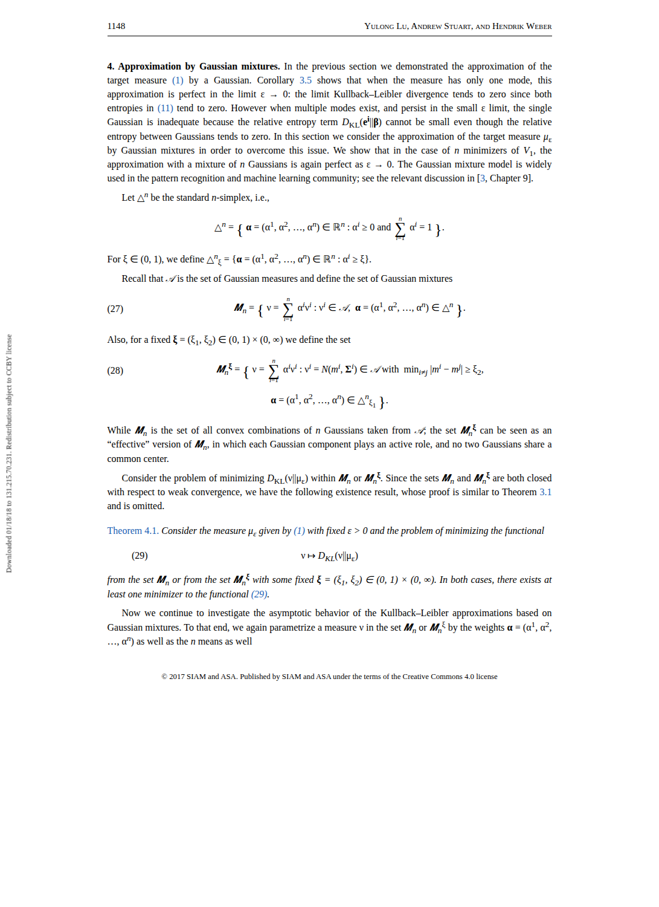Downloaded 01/18/18 to 131.215.70.231. Redistribution subject to CCBY license
1148 Yulong Lu, Andrew Stuart, and Hendrik Weber
4. Approximation by Gaussian mixtures.
In the previous section we demonstrated the approximation of the target measure (1) by a Gaussian. Corollary 3.5 shows that when the measure has only one mode, this approximation is perfect in the limit ε → 0: the limit Kullback–Leibler divergence tends to zero since both entropies in (11) tend to zero. However when multiple modes exist, and persist in the small ε limit, the single Gaussian is inadequate because the relative entropy term DKL(ei||β) cannot be small even though the relative entropy between Gaussians tends to zero. In this section we consider the approximation of the target measure με by Gaussian mixtures in order to overcome this issue. We show that in the case of n minimizers of V1, the approximation with a mixture of n Gaussians is again perfect as ε → 0. The Gaussian mixture model is widely used in the pattern recognition and machine learning community; see the relevant discussion in [3, Chapter 9].
Let △n be the standard n-simplex, i.e.,
△n = { α = (α1, α2, …, αn) ∈ ℝn : αi ≥ 0 and n∑i=1 αi = 1 }.
For ξ ∈ (0, 1), we define △nξ = {α = (α1, α2, …, αn) ∈ ℝn : αi ≥ ξ}.
Recall that 𝒜 is the set of Gaussian measures and define the set of Gaussian mixtures
(27)
𝑴n = { ν = n∑i=1 αiνi : νi ∈ 𝒜, α = (α1, α2, …, αn) ∈ △n }.
Also, for a fixed ξ = (ξ1, ξ2) ∈ (0, 1) × (0, ∞) we define the set
(28)
𝑴nξ = { ν = n∑i=1 αiνi : νi = N(mi, Σi) ∈ 𝒜 with mini≠j |mi − mj| ≥ ξ2,
α = (α1, α2, …, αn) ∈ △nξ1 }.
While 𝑴n is the set of all convex combinations of n Gaussians taken from 𝒜; the set 𝑴nξ can be seen as an “effective” version of 𝑴n, in which each Gaussian component plays an active role, and no two Gaussians share a common center.
Consider the problem of minimizing DKL(ν||με) within 𝑴n or 𝑴nξ. Since the sets 𝑴n and 𝑴nξ are both closed with respect to weak convergence, we have the following existence result, whose proof is similar to Theorem 3.1 and is omitted.
Theorem 4.1. Consider the measure με given by (1) with fixed ε > 0 and the problem of minimizing the functional
(29)
ν ↦ DKL(ν||με)
from the set 𝑴n or from the set 𝑴nξ with some fixed ξ = (ξ1, ξ2) ∈ (0, 1) × (0, ∞). In both cases, there exists at least one minimizer to the functional (29).
Now we continue to investigate the asymptotic behavior of the Kullback–Leibler approximations based on Gaussian mixtures. To that end, we again parametrize a measure ν in the set 𝑴n or 𝑴nξ by the weights α = (α1, α2, …, αn) as well as the n means as well
© 2017 SIAM and ASA. Published by SIAM and ASA under the terms of the Creative Commons 4.0 license